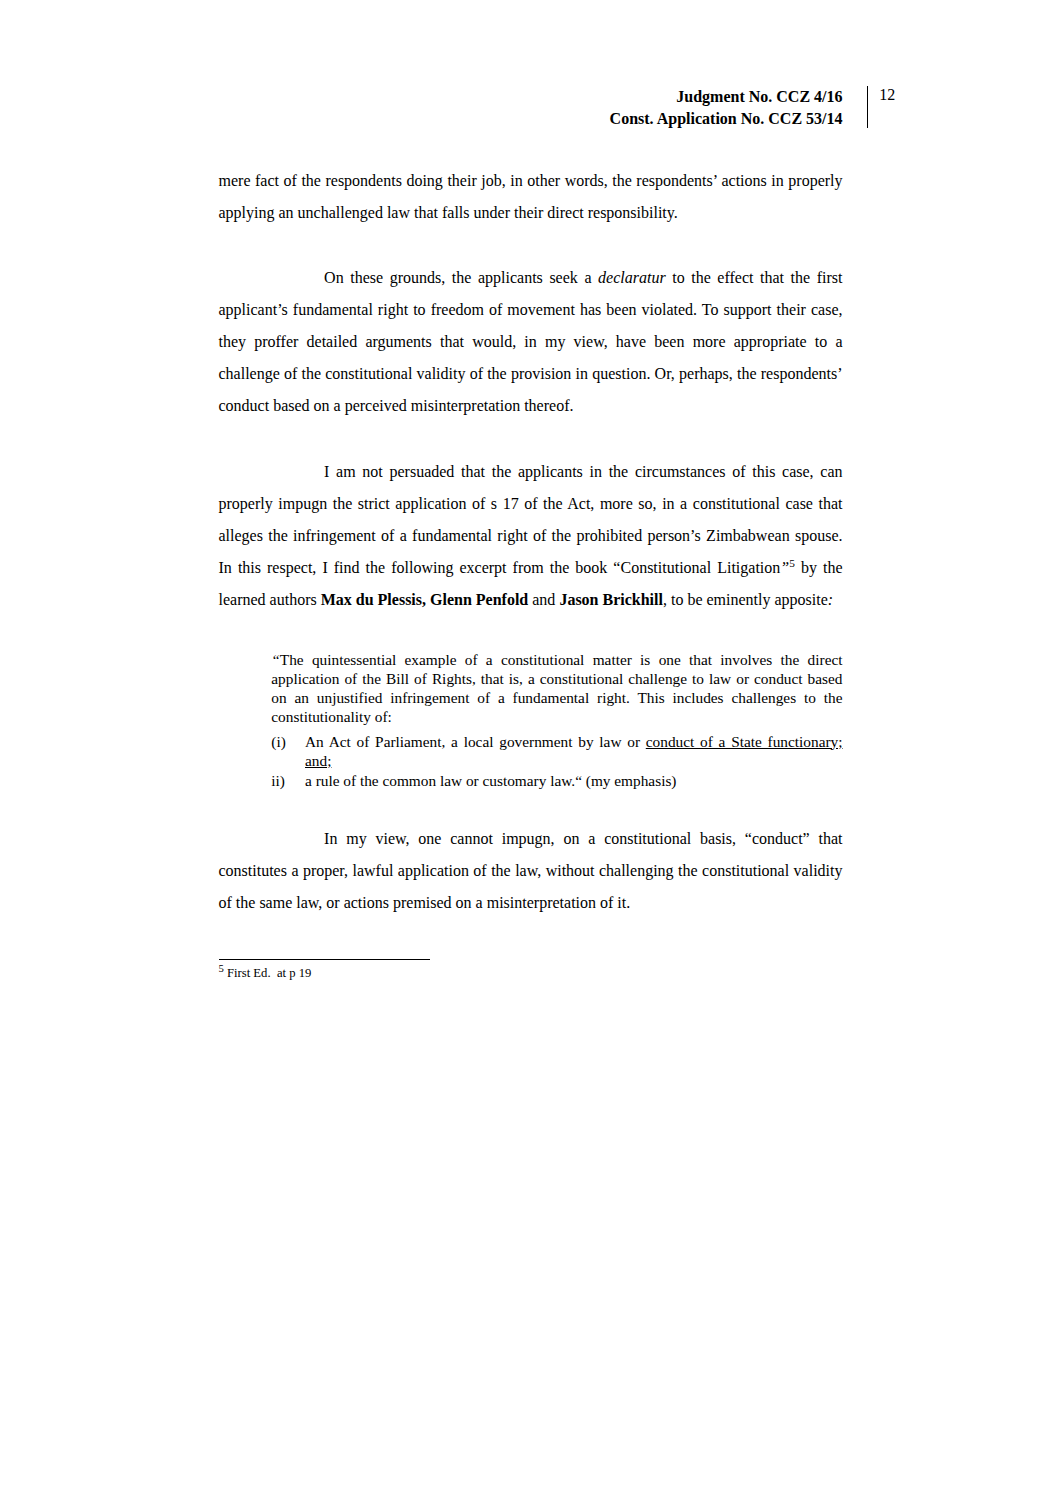Judgment No. CCZ 4/16 Const. Application No. CCZ 53/14
12
mere fact of the respondents doing their job, in other words, the respondents’ actions in properly applying an unchallenged law that falls under their direct responsibility.
On these grounds, the applicants seek a declaratur to the effect that the first applicant’s fundamental right to freedom of movement has been violated. To support their case, they proffer detailed arguments that would, in my view, have been more appropriate to a challenge of the constitutional validity of the provision in question. Or, perhaps, the respondents’ conduct based on a perceived misinterpretation thereof.
I am not persuaded that the applicants in the circumstances of this case, can properly impugn the strict application of s 17 of the Act, more so, in a constitutional case that alleges the infringement of a fundamental right of the prohibited person’s Zimbabwean spouse. In this respect, I find the following excerpt from the book “Constitutional Litigation”5 by the learned authors Max du Plessis, Glenn Penfold and Jason Brickhill, to be eminently apposite:
“The quintessential example of a constitutional matter is one that involves the direct application of the Bill of Rights, that is, a constitutional challenge to law or conduct based on an unjustified infringement of a fundamental right. This includes challenges to the constitutionality of:
(i) An Act of Parliament, a local government by law or conduct of a State functionary; and;
ii) a rule of the common law or customary law.“ (my emphasis)
In my view, one cannot impugn, on a constitutional basis, “conduct” that constitutes a proper, lawful application of the law, without challenging the constitutional validity of the same law, or actions premised on a misinterpretation of it.
5 First Ed. at p 19